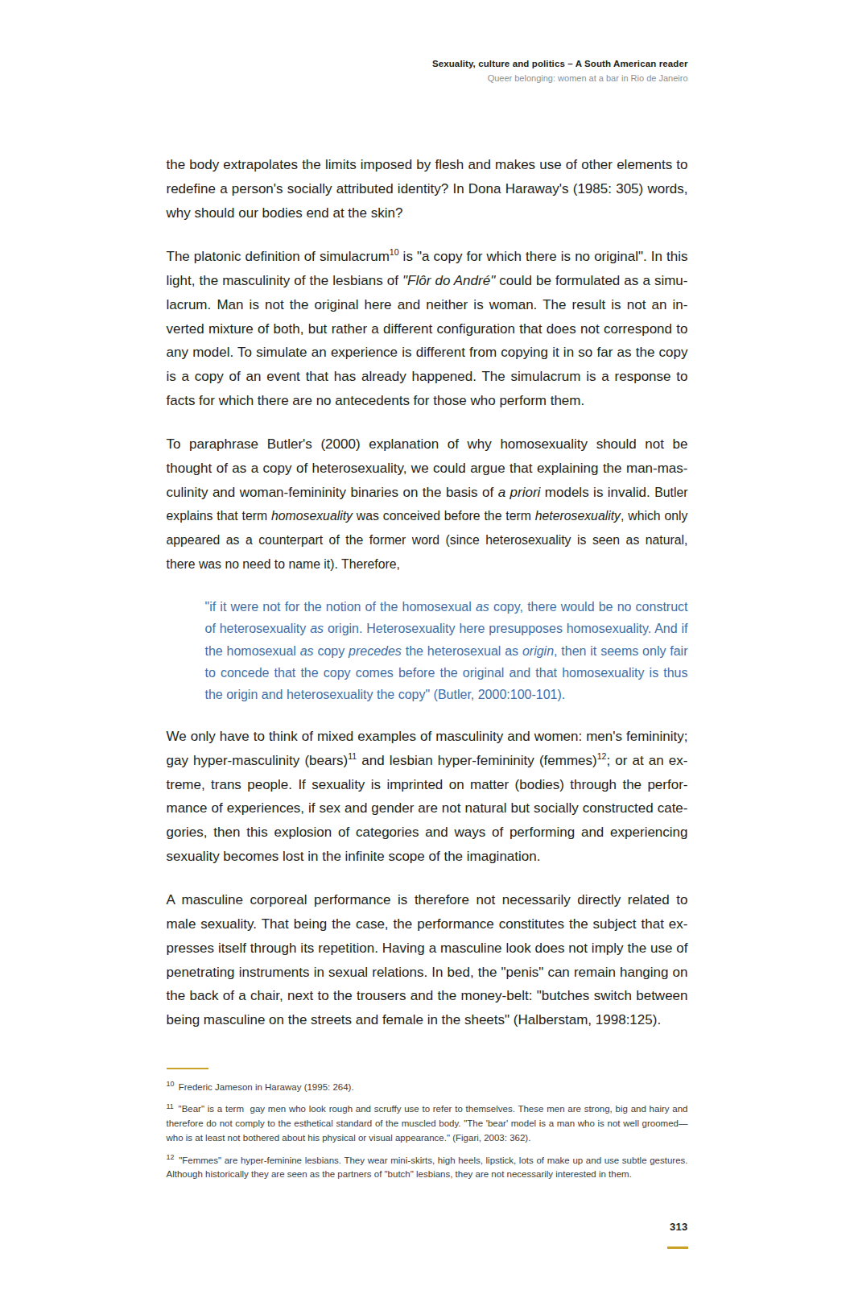Sexuality, culture and politics – A South American reader
Queer belonging: women at a bar in Rio de Janeiro
the body extrapolates the limits imposed by flesh and makes use of other elements to redefine a person's socially attributed identity? In Dona Haraway's (1985: 305) words, why should our bodies end at the skin?
The platonic definition of simulacrum10 is "a copy for which there is no original". In this light, the masculinity of the lesbians of "Flôr do André" could be formulated as a simulacrum. Man is not the original here and neither is woman. The result is not an inverted mixture of both, but rather a different configuration that does not correspond to any model. To simulate an experience is different from copying it in so far as the copy is a copy of an event that has already happened. The simulacrum is a response to facts for which there are no antecedents for those who perform them.
To paraphrase Butler's (2000) explanation of why homosexuality should not be thought of as a copy of heterosexuality, we could argue that explaining the man-masculinity and woman-femininity binaries on the basis of a priori models is invalid. Butler explains that term homosexuality was conceived before the term heterosexuality, which only appeared as a counterpart of the former word (since heterosexuality is seen as natural, there was no need to name it). Therefore,
"if it were not for the notion of the homosexual as copy, there would be no construct of heterosexuality as origin. Heterosexuality here presupposes homosexuality. And if the homosexual as copy precedes the heterosexual as origin, then it seems only fair to concede that the copy comes before the original and that homosexuality is thus the origin and heterosexuality the copy" (Butler, 2000:100-101).
We only have to think of mixed examples of masculinity and women: men's femininity; gay hyper-masculinity (bears)11 and lesbian hyper-femininity (femmes)12; or at an extreme, trans people. If sexuality is imprinted on matter (bodies) through the performance of experiences, if sex and gender are not natural but socially constructed categories, then this explosion of categories and ways of performing and experiencing sexuality becomes lost in the infinite scope of the imagination.
A masculine corporeal performance is therefore not necessarily directly related to male sexuality. That being the case, the performance constitutes the subject that expresses itself through its repetition. Having a masculine look does not imply the use of penetrating instruments in sexual relations. In bed, the "penis" can remain hanging on the back of a chair, next to the trousers and the money-belt: "butches switch between being masculine on the streets and female in the sheets" (Halberstam, 1998:125).
10 Frederic Jameson in Haraway (1995: 264).
11 "Bear" is a term gay men who look rough and scruffy use to refer to themselves. These men are strong, big and hairy and therefore do not comply to the esthetical standard of the muscled body. "The 'bear' model is a man who is not well groomed—who is at least not bothered about his physical or visual appearance." (Figari, 2003: 362).
12 "Femmes" are hyper-feminine lesbians. They wear mini-skirts, high heels, lipstick, lots of make up and use subtle gestures. Although historically they are seen as the partners of "butch" lesbians, they are not necessarily interested in them.
313